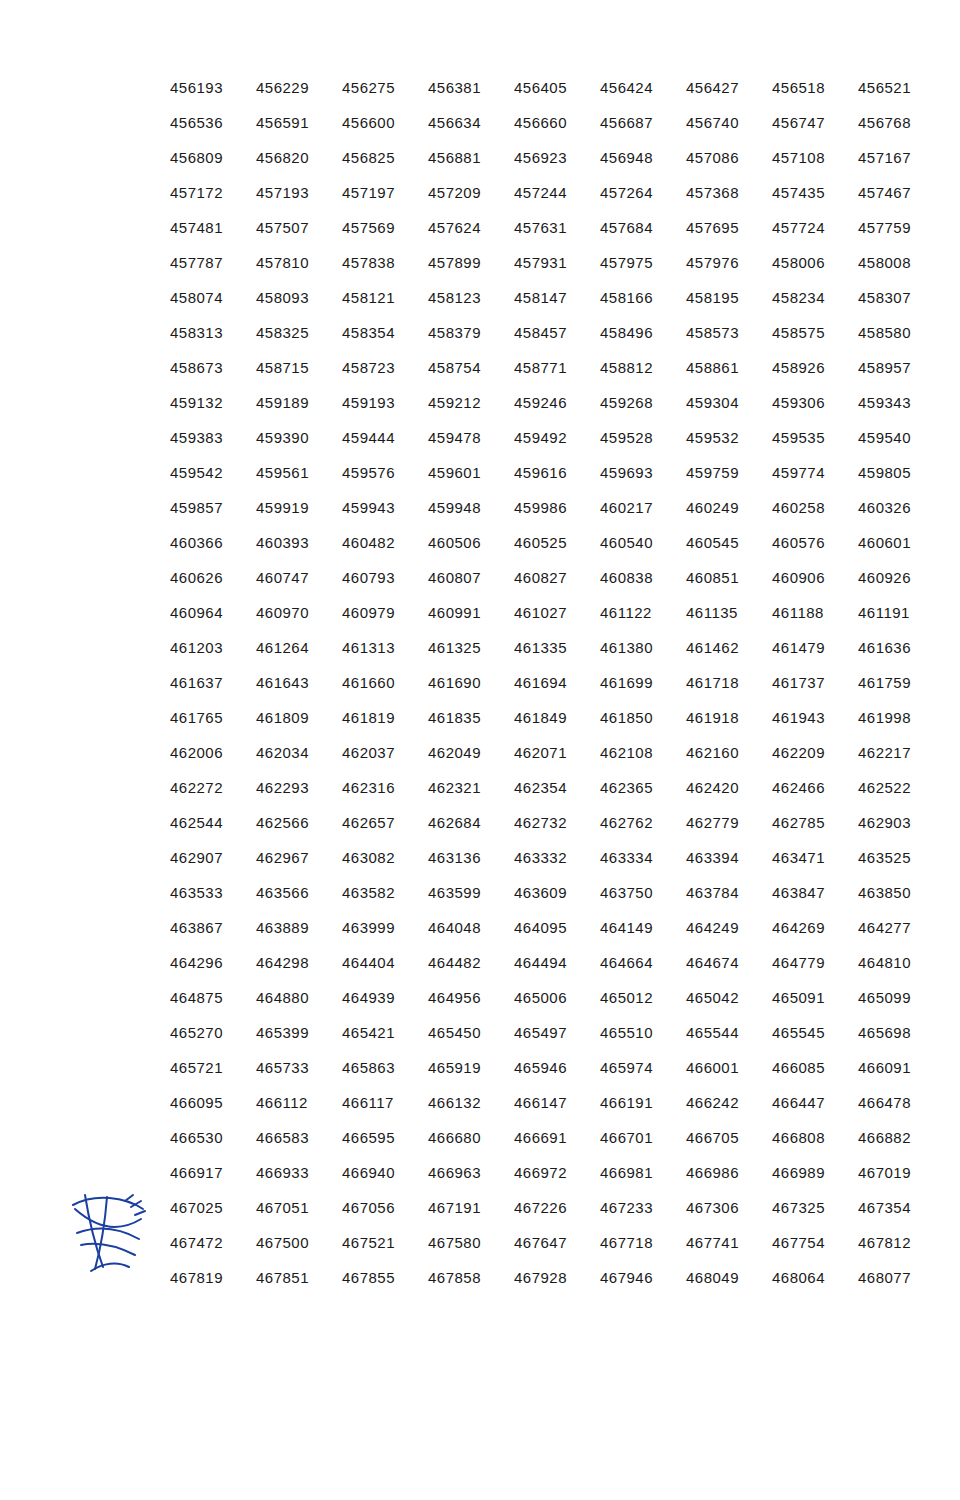| 456193 | 456229 | 456275 | 456381 | 456405 | 456424 | 456427 | 456518 | 456521 |
| 456536 | 456591 | 456600 | 456634 | 456660 | 456687 | 456740 | 456747 | 456768 |
| 456809 | 456820 | 456825 | 456881 | 456923 | 456948 | 457086 | 457108 | 457167 |
| 457172 | 457193 | 457197 | 457209 | 457244 | 457264 | 457368 | 457435 | 457467 |
| 457481 | 457507 | 457569 | 457624 | 457631 | 457684 | 457695 | 457724 | 457759 |
| 457787 | 457810 | 457838 | 457899 | 457931 | 457975 | 457976 | 458006 | 458008 |
| 458074 | 458093 | 458121 | 458123 | 458147 | 458166 | 458195 | 458234 | 458307 |
| 458313 | 458325 | 458354 | 458379 | 458457 | 458496 | 458573 | 458575 | 458580 |
| 458673 | 458715 | 458723 | 458754 | 458771 | 458812 | 458861 | 458926 | 458957 |
| 459132 | 459189 | 459193 | 459212 | 459246 | 459268 | 459304 | 459306 | 459343 |
| 459383 | 459390 | 459444 | 459478 | 459492 | 459528 | 459532 | 459535 | 459540 |
| 459542 | 459561 | 459576 | 459601 | 459616 | 459693 | 459759 | 459774 | 459805 |
| 459857 | 459919 | 459943 | 459948 | 459986 | 460217 | 460249 | 460258 | 460326 |
| 460366 | 460393 | 460482 | 460506 | 460525 | 460540 | 460545 | 460576 | 460601 |
| 460626 | 460747 | 460793 | 460807 | 460827 | 460838 | 460851 | 460906 | 460926 |
| 460964 | 460970 | 460979 | 460991 | 461027 | 461122 | 461135 | 461188 | 461191 |
| 461203 | 461264 | 461313 | 461325 | 461335 | 461380 | 461462 | 461479 | 461636 |
| 461637 | 461643 | 461660 | 461690 | 461694 | 461699 | 461718 | 461737 | 461759 |
| 461765 | 461809 | 461819 | 461835 | 461849 | 461850 | 461918 | 461943 | 461998 |
| 462006 | 462034 | 462037 | 462049 | 462071 | 462108 | 462160 | 462209 | 462217 |
| 462272 | 462293 | 462316 | 462321 | 462354 | 462365 | 462420 | 462466 | 462522 |
| 462544 | 462566 | 462657 | 462684 | 462732 | 462762 | 462779 | 462785 | 462903 |
| 462907 | 462967 | 463082 | 463136 | 463332 | 463334 | 463394 | 463471 | 463525 |
| 463533 | 463566 | 463582 | 463599 | 463609 | 463750 | 463784 | 463847 | 463850 |
| 463867 | 463889 | 463999 | 464048 | 464095 | 464149 | 464249 | 464269 | 464277 |
| 464296 | 464298 | 464404 | 464482 | 464494 | 464664 | 464674 | 464779 | 464810 |
| 464875 | 464880 | 464939 | 464956 | 465006 | 465012 | 465042 | 465091 | 465099 |
| 465270 | 465399 | 465421 | 465450 | 465497 | 465510 | 465544 | 465545 | 465698 |
| 465721 | 465733 | 465863 | 465919 | 465946 | 465974 | 466001 | 466085 | 466091 |
| 466095 | 466112 | 466117 | 466132 | 466147 | 466191 | 466242 | 466447 | 466478 |
| 466530 | 466583 | 466595 | 466680 | 466691 | 466701 | 466705 | 466808 | 466882 |
| 466917 | 466933 | 466940 | 466963 | 466972 | 466981 | 466986 | 466989 | 467019 |
| 467025 | 467051 | 467056 | 467191 | 467226 | 467233 | 467306 | 467325 | 467354 |
| 467472 | 467500 | 467521 | 467580 | 467647 | 467718 | 467741 | 467754 | 467812 |
| 467819 | 467851 | 467855 | 467858 | 467928 | 467946 | 468049 | 468064 | 468077 |